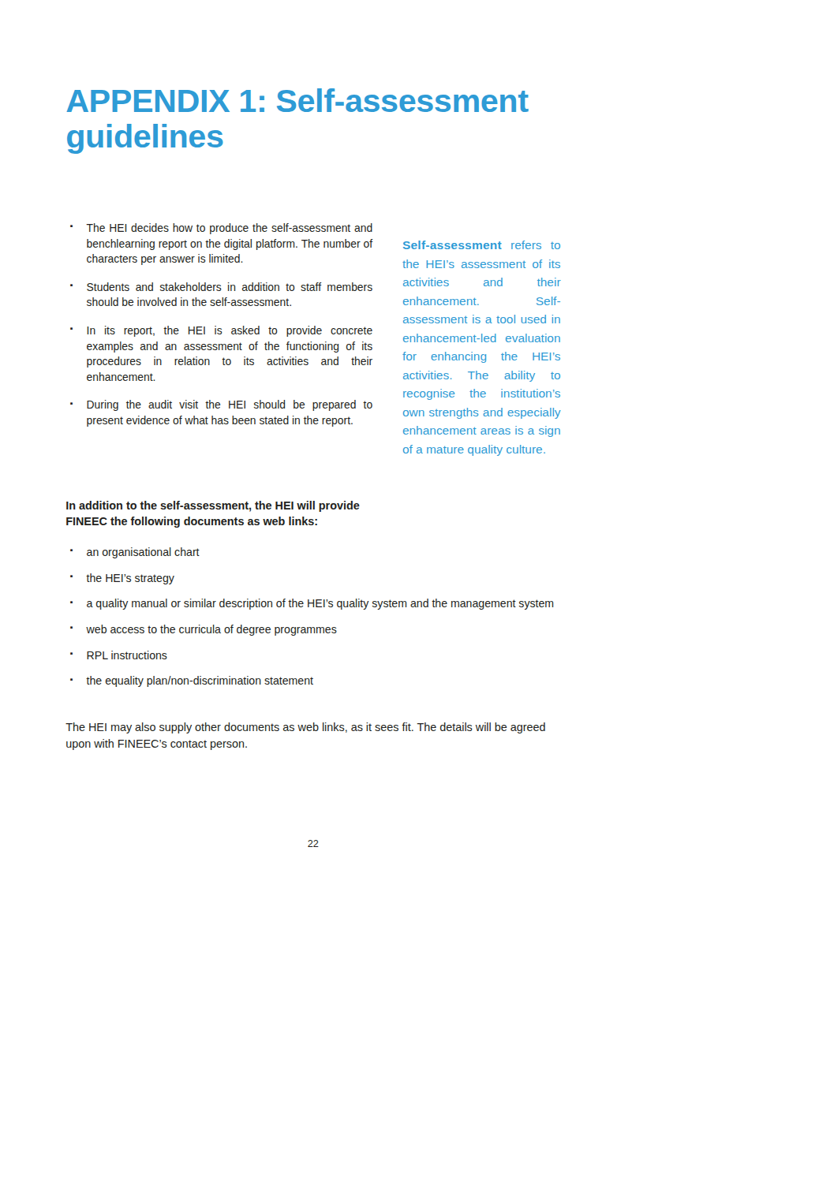APPENDIX 1: Self-assessment guidelines
The HEI decides how to produce the self-assessment and benchlearning report on the digital platform. The number of characters per answer is limited.
Students and stakeholders in addition to staff members should be involved in the self-assessment.
In its report, the HEI is asked to provide concrete examples and an assessment of the functioning of its procedures in relation to its activities and their enhancement.
During the audit visit the HEI should be prepared to present evidence of what has been stated in the report.
Self-assessment refers to the HEI’s assessment of its activities and their enhancement. Self-assessment is a tool used in enhancement-led evaluation for enhancing the HEI’s activities. The ability to recognise the institution’s own strengths and especially enhancement areas is a sign of a mature quality culture.
In addition to the self-assessment, the HEI will provide FINEEC the following documents as web links:
an organisational chart
the HEI’s strategy
a quality manual or similar description of the HEI’s quality system and the management system
web access to the curricula of degree programmes
RPL instructions
the equality plan/non-discrimination statement
The HEI may also supply other documents as web links, as it sees fit. The details will be agreed upon with FINEEC’s contact person.
22